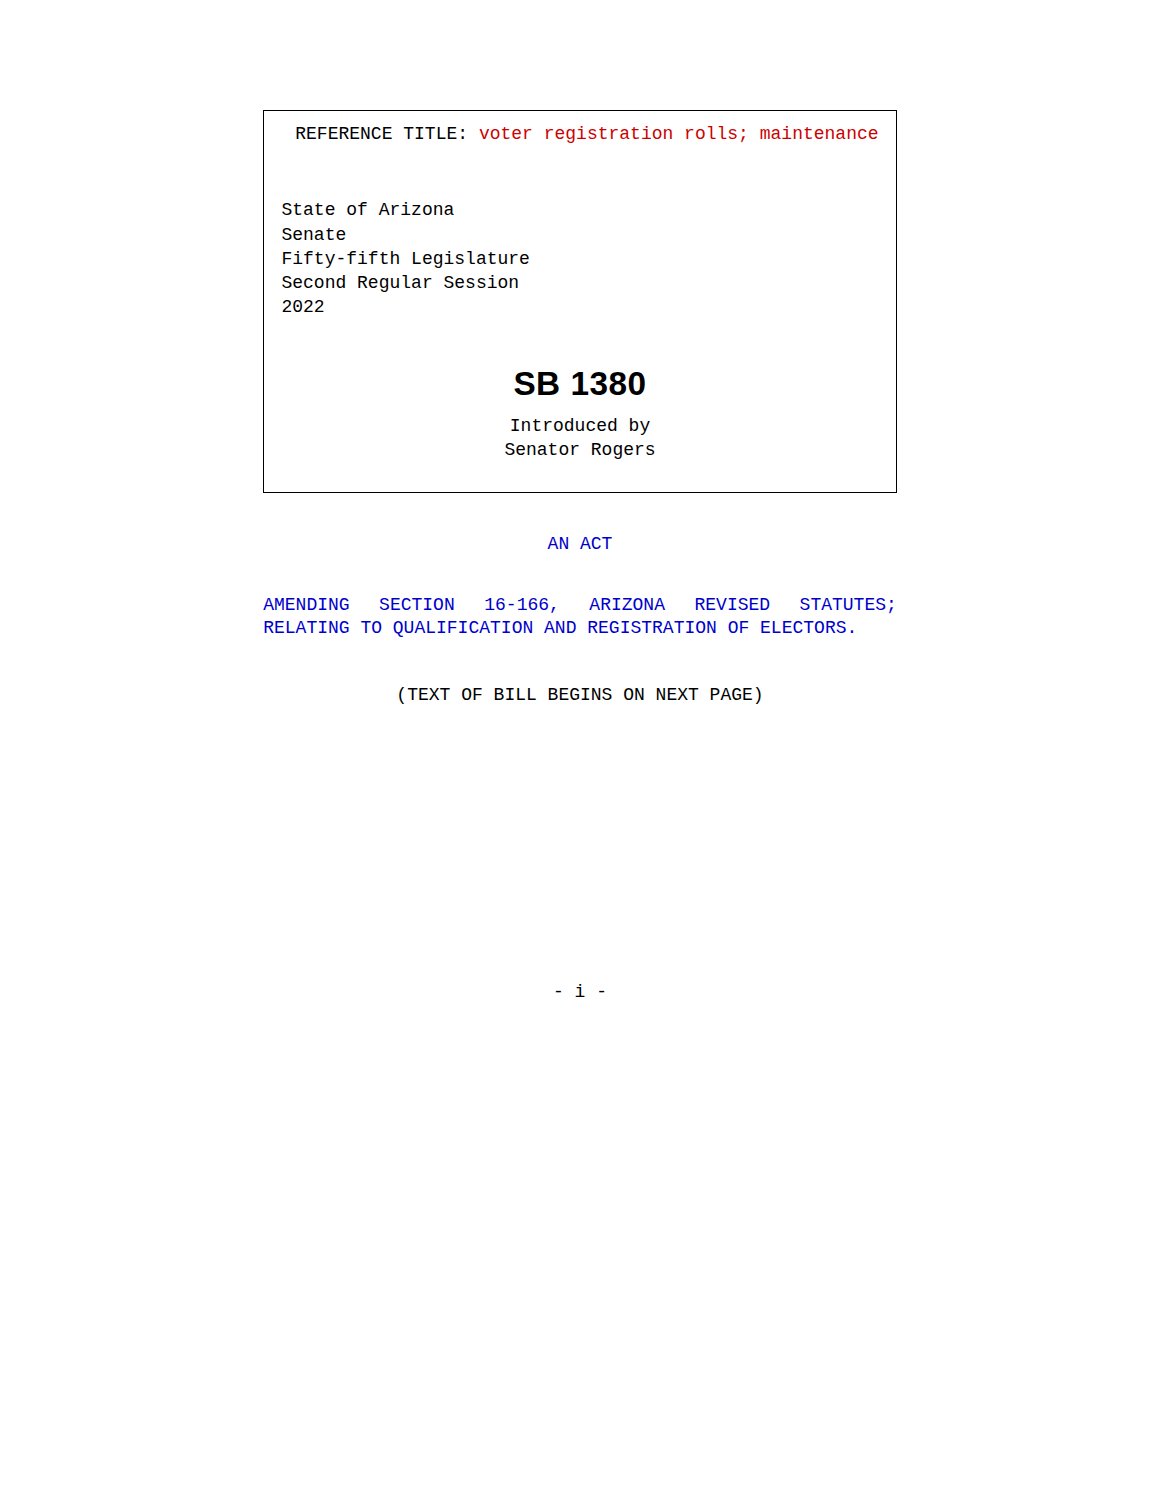REFERENCE TITLE: voter registration rolls; maintenance
State of Arizona
Senate
Fifty-fifth Legislature
Second Regular Session
2022
SB 1380
Introduced by
Senator Rogers
AN ACT
AMENDING SECTION 16-166, ARIZONA REVISED STATUTES; RELATING TO QUALIFICATION AND REGISTRATION OF ELECTORS.
(TEXT OF BILL BEGINS ON NEXT PAGE)
- i -